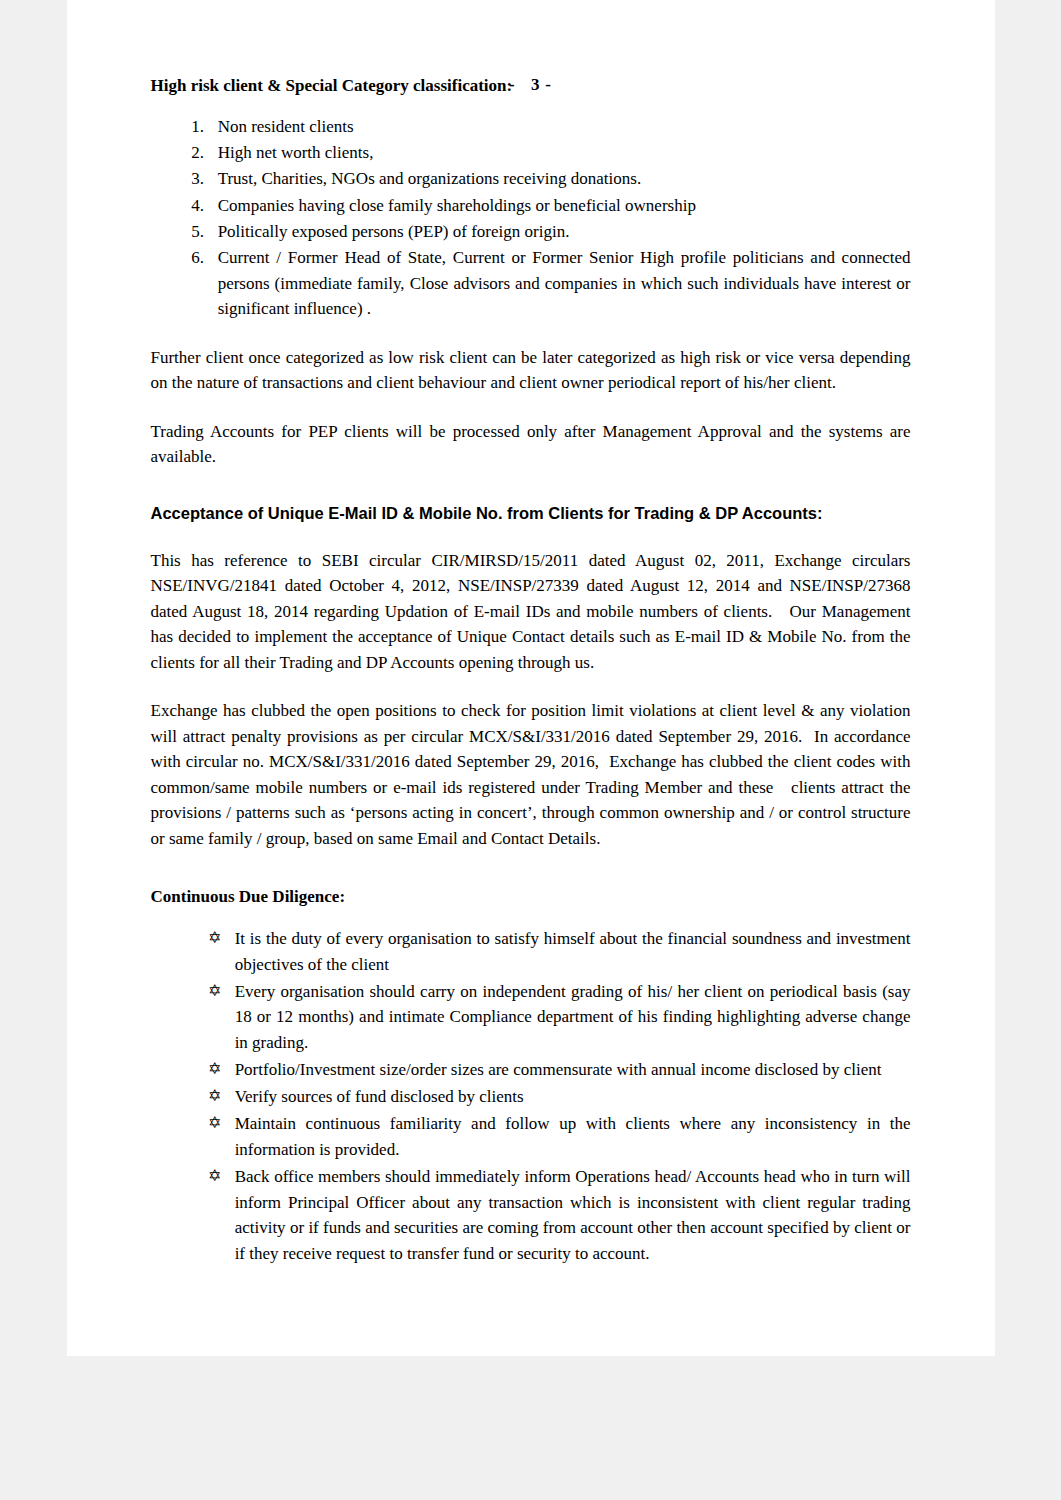- 3 -
High risk client & Special Category classification:
Non resident clients
High net worth clients,
Trust, Charities, NGOs and organizations receiving donations.
Companies having close family shareholdings or beneficial ownership
Politically exposed persons (PEP) of foreign origin.
Current / Former Head of State, Current or Former Senior High profile politicians and connected persons (immediate family, Close advisors and companies in which such individuals have interest or significant influence) .
Further client once categorized as low risk client can be later categorized as high risk or vice versa depending on the nature of transactions and client behaviour and client owner periodical report of his/her client.
Trading Accounts for PEP clients will be processed only after Management Approval and the systems are available.
Acceptance of Unique E-Mail ID & Mobile No. from Clients for Trading & DP Accounts:
This has reference to SEBI circular CIR/MIRSD/15/2011 dated August 02, 2011, Exchange circulars NSE/INVG/21841 dated October 4, 2012, NSE/INSP/27339 dated August 12, 2014 and NSE/INSP/27368 dated August 18, 2014 regarding Updation of E-mail IDs and mobile numbers of clients. Our Management has decided to implement the acceptance of Unique Contact details such as E-mail ID & Mobile No. from the clients for all their Trading and DP Accounts opening through us.
Exchange has clubbed the open positions to check for position limit violations at client level & any violation will attract penalty provisions as per circular MCX/S&I/331/2016 dated September 29, 2016. In accordance with circular no. MCX/S&I/331/2016 dated September 29, 2016, Exchange has clubbed the client codes with common/same mobile numbers or e-mail ids registered under Trading Member and these clients attract the provisions / patterns such as ‘persons acting in concert’, through common ownership and / or control structure or same family / group, based on same Email and Contact Details.
Continuous Due Diligence:
It is the duty of every organisation to satisfy himself about the financial soundness and investment objectives of the client
Every organisation should carry on independent grading of his/ her client on periodical basis (say 18 or 12 months) and intimate Compliance department of his finding highlighting adverse change in grading.
Portfolio/Investment size/order sizes are commensurate with annual income disclosed by client
Verify sources of fund disclosed by clients
Maintain continuous familiarity and follow up with clients where any inconsistency in the information is provided.
Back office members should immediately inform Operations head/ Accounts head who in turn will inform Principal Officer about any transaction which is inconsistent with client regular trading activity or if funds and securities are coming from account other then account specified by client or if they receive request to transfer fund or security to account.